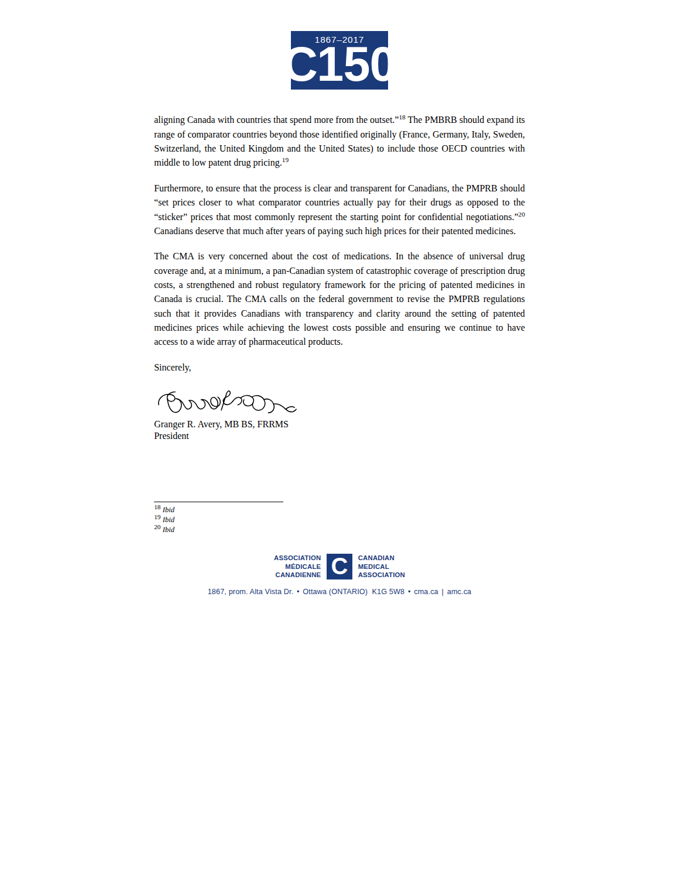1867–2017
C⚔150
aligning Canada with countries that spend more from the outset.”18 The PMBRB should expand its range of comparator countries beyond those identified originally (France, Germany, Italy, Sweden, Switzerland, the United Kingdom and the United States) to include those OECD countries with middle to low patent drug pricing.19
Furthermore, to ensure that the process is clear and transparent for Canadians, the PMPRB should “set prices closer to what comparator countries actually pay for their drugs as opposed to the “sticker” prices that most commonly represent the starting point for confidential negotiations.”20 Canadians deserve that much after years of paying such high prices for their patented medicines.
The CMA is very concerned about the cost of medications. In the absence of universal drug coverage and, at a minimum, a pan-Canadian system of catastrophic coverage of prescription drug costs, a strengthened and robust regulatory framework for the pricing of patented medicines in Canada is crucial. The CMA calls on the federal government to revise the PMPRB regulations such that it provides Canadians with transparency and clarity around the setting of patented medicines prices while achieving the lowest costs possible and ensuring we continue to have access to a wide array of pharmaceutical products.
Sincerely,
Granger R. Avery, MB BS, FRRMS
President
18 Ibid
19 Ibid
20 Ibid
ASSOCIATION
MÉDICALE
CANADIENNE
C ⚔
CANADIAN
MEDICAL
ASSOCIATION
1867, prom. Alta Vista Dr.•Ottawa (ONTARIO) K1G 5W8•cma.ca|amc.ca